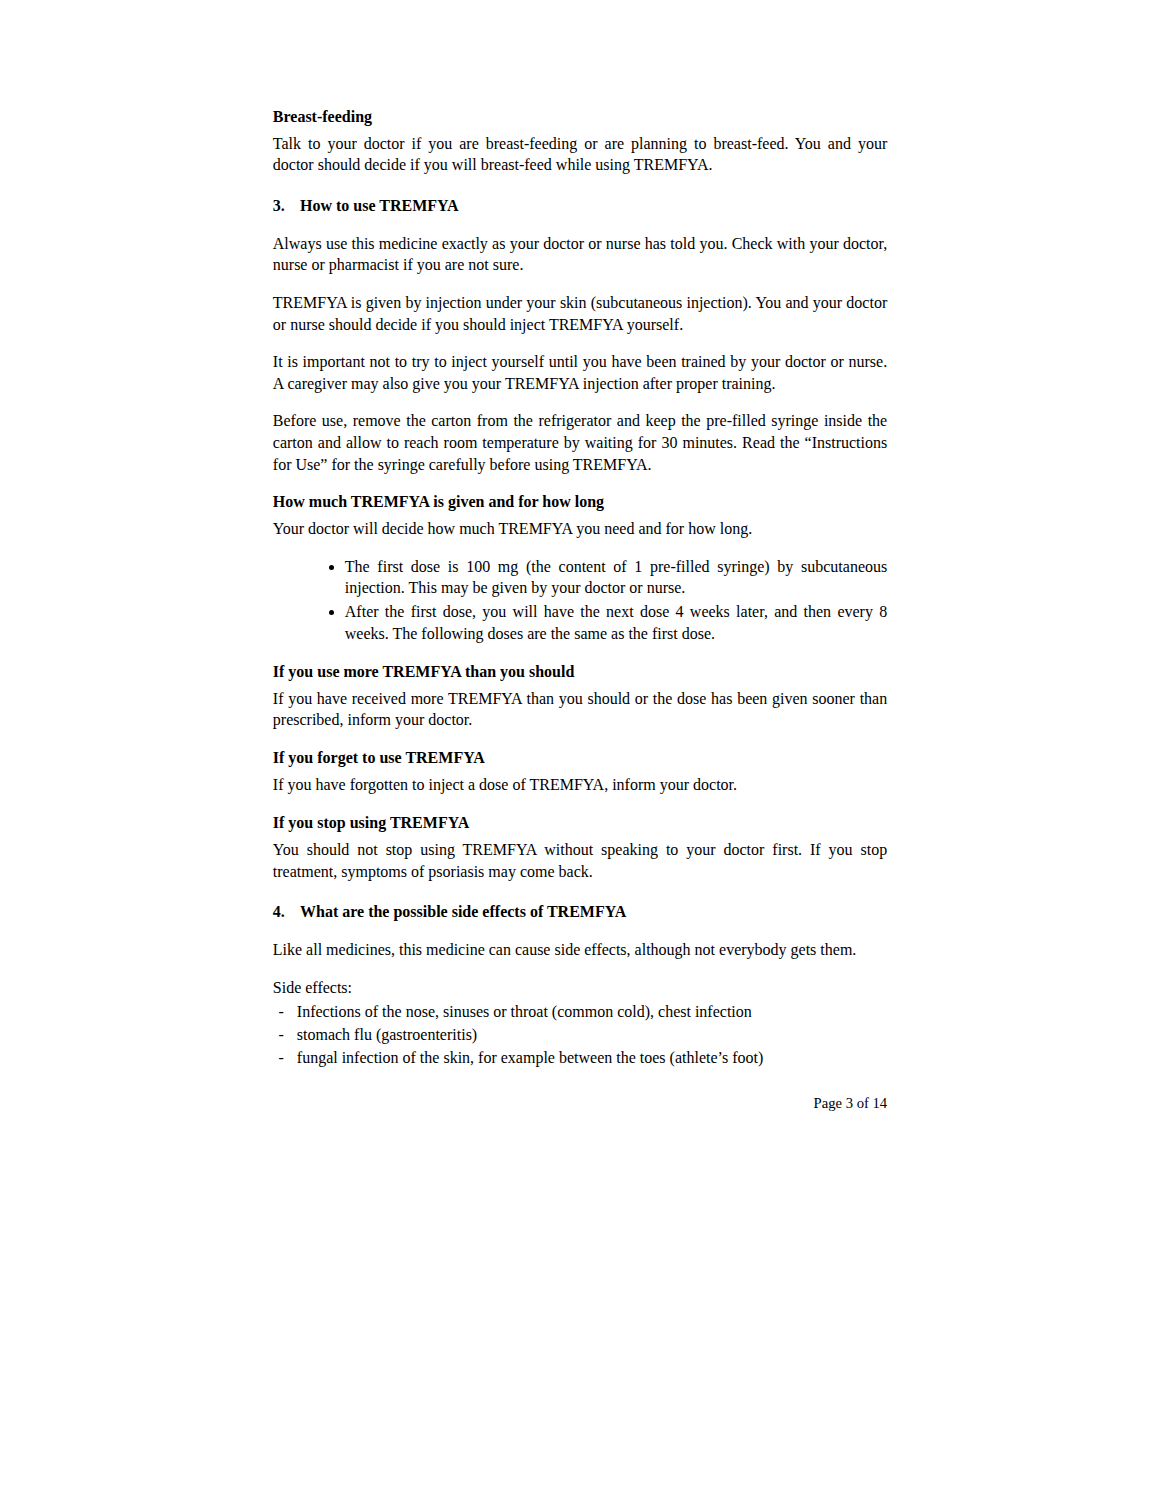Breast-feeding
Talk to your doctor if you are breast-feeding or are planning to breast-feed. You and your doctor should decide if you will breast-feed while using TREMFYA.
3. How to use TREMFYA
Always use this medicine exactly as your doctor or nurse has told you. Check with your doctor, nurse or pharmacist if you are not sure.
TREMFYA is given by injection under your skin (subcutaneous injection). You and your doctor or nurse should decide if you should inject TREMFYA yourself.
It is important not to try to inject yourself until you have been trained by your doctor or nurse. A caregiver may also give you your TREMFYA injection after proper training.
Before use, remove the carton from the refrigerator and keep the pre-filled syringe inside the carton and allow to reach room temperature by waiting for 30 minutes. Read the “Instructions for Use” for the syringe carefully before using TREMFYA.
How much TREMFYA is given and for how long
Your doctor will decide how much TREMFYA you need and for how long.
The first dose is 100 mg (the content of 1 pre-filled syringe) by subcutaneous injection. This may be given by your doctor or nurse.
After the first dose, you will have the next dose 4 weeks later, and then every 8 weeks. The following doses are the same as the first dose.
If you use more TREMFYA than you should
If you have received more TREMFYA than you should or the dose has been given sooner than prescribed, inform your doctor.
If you forget to use TREMFYA
If you have forgotten to inject a dose of TREMFYA, inform your doctor.
If you stop using TREMFYA
You should not stop using TREMFYA without speaking to your doctor first. If you stop treatment, symptoms of psoriasis may come back.
4. What are the possible side effects of TREMFYA
Like all medicines, this medicine can cause side effects, although not everybody gets them.
Side effects:
Infections of the nose, sinuses or throat (common cold), chest infection
stomach flu (gastroenteritis)
fungal infection of the skin, for example between the toes (athlete’s foot)
Page 3 of 14